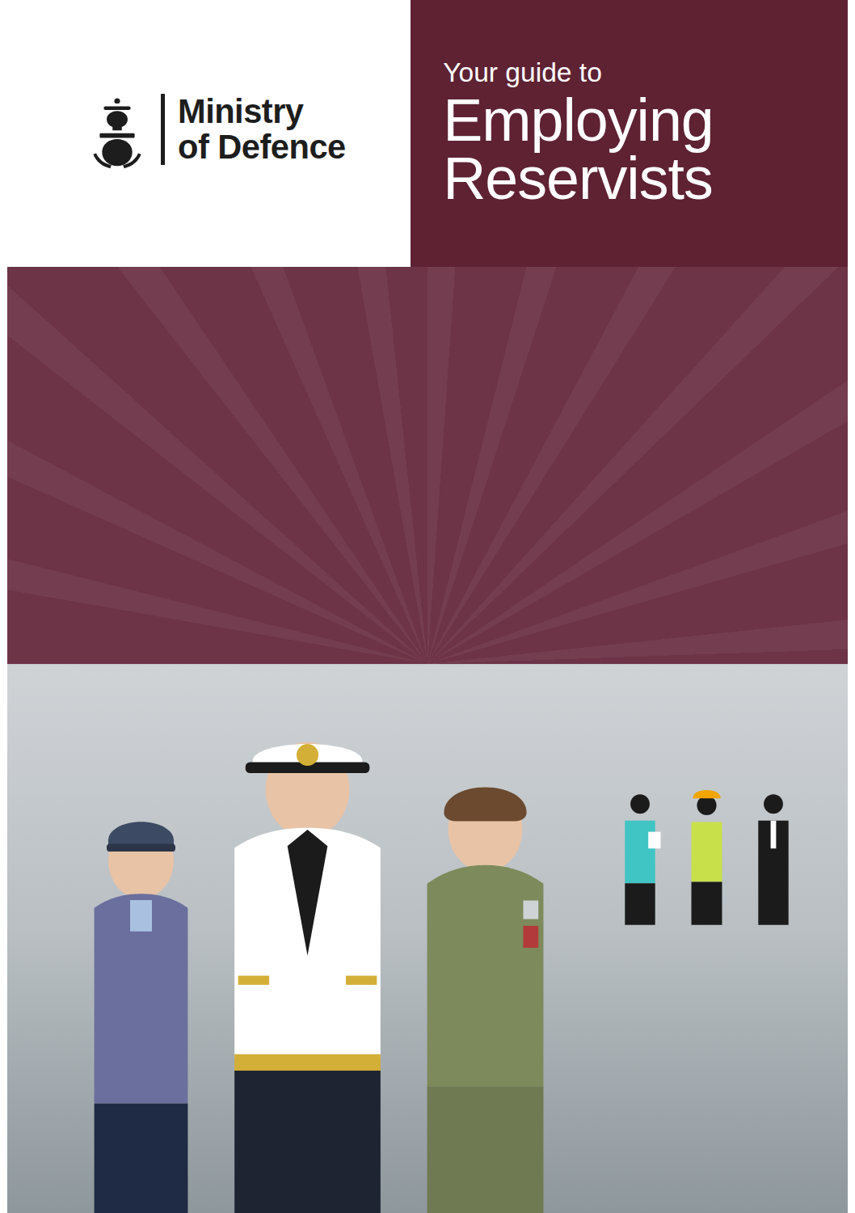Ministry of Defence
Your guide to
Employing Reservists
Cover photograph: three Reservists in uniform — a Royal Air Force servicewoman, a Royal Navy officer and a British Army soldier — stand side by side in front of a stylised Union Flag backdrop. To their right, silhouettes of civilian workers including a nurse, a construction worker and an office worker represent the civilian employment of Reservists.
Reservists serve in the Royal Navy, British Army and Royal Air Force alongside their civilian careers.